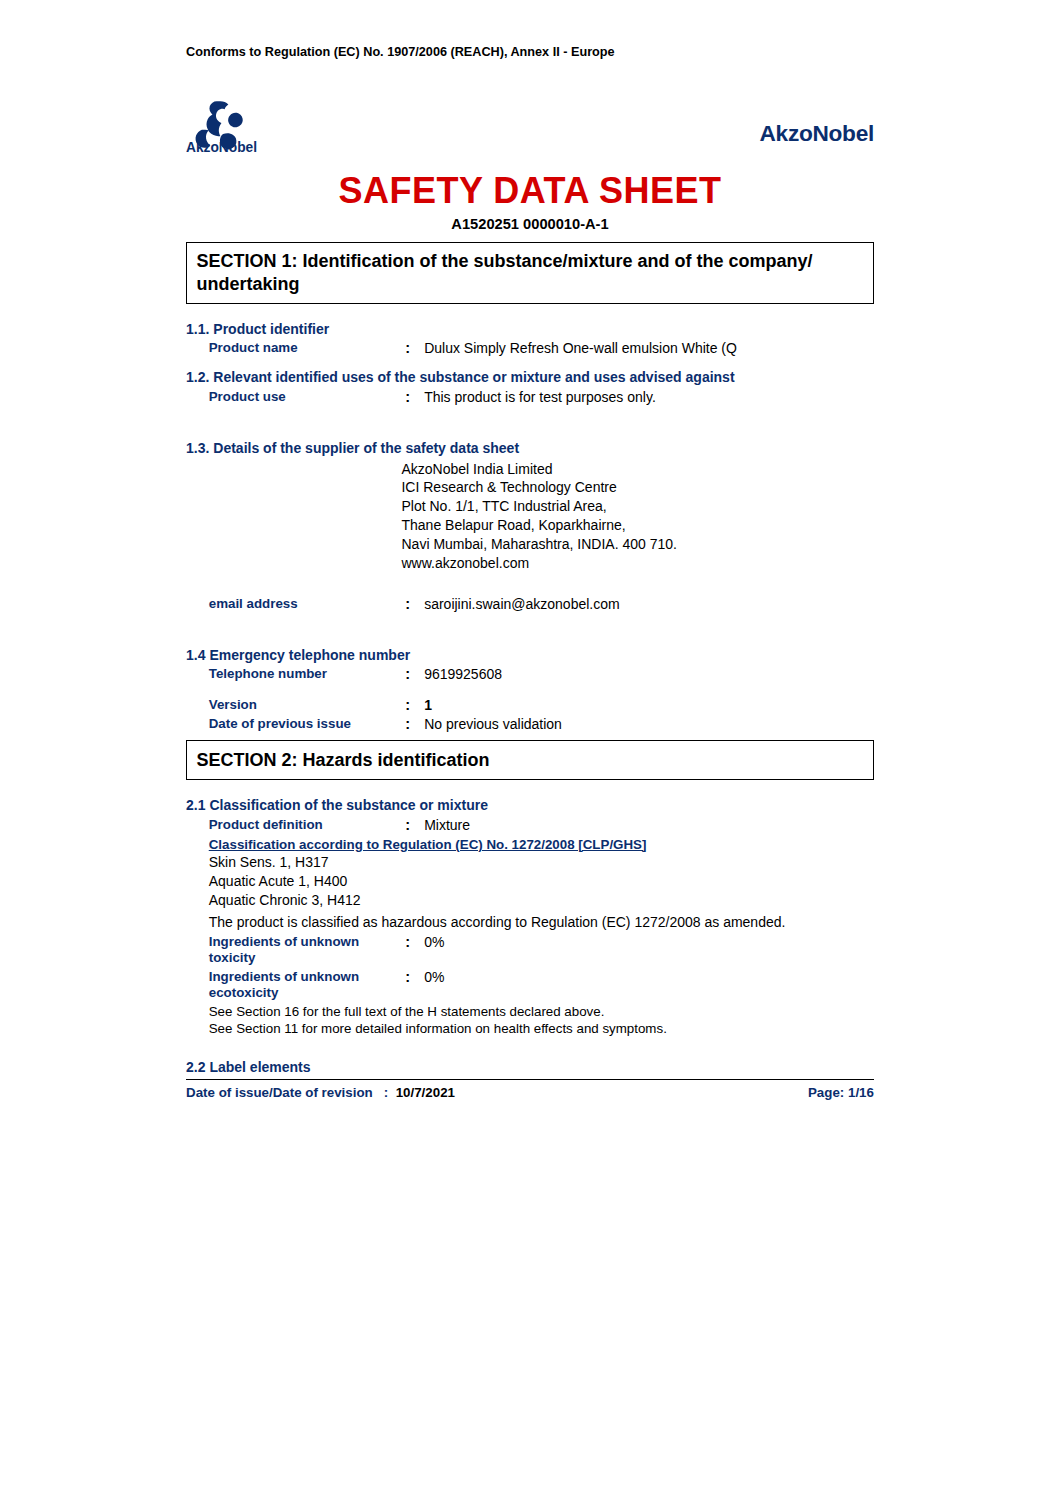Conforms to Regulation (EC) No. 1907/2006 (REACH), Annex II - Europe
AkzoNobel
AkzoNobel
SAFETY DATA SHEET
A1520251 0000010-A-1
SECTION 1: Identification of the substance/mixture and of the company/
undertaking
1.1. Product identifier
Product name
:
Dulux Simply Refresh One-wall emulsion White (Q
1.2. Relevant identified uses of the substance or mixture and uses advised against
Product use
:
This product is for test purposes only.
1.3. Details of the supplier of the safety data sheet
AkzoNobel India Limited
ICI Research & Technology Centre
Plot No. 1/1, TTC Industrial Area,
Thane Belapur Road, Koparkhairne,
Navi Mumbai, Maharashtra, INDIA. 400 710.
www.akzonobel.com
email address
:
saroijini.swain@akzonobel.com
1.4 Emergency telephone number
Telephone number
:
9619925608
Version
:
1
Date of previous issue
:
No previous validation
SECTION 2: Hazards identification
2.1 Classification of the substance or mixture
Product definition
:
Mixture
Classification according to Regulation (EC) No. 1272/2008 [CLP/GHS]
Skin Sens. 1, H317
Aquatic Acute 1, H400
Aquatic Chronic 3, H412
The product is classified as hazardous according to Regulation (EC) 1272/2008 as amended.
Ingredients of unknown
toxicity
:
0%
Ingredients of unknown
ecotoxicity
:
0%
See Section 16 for the full text of the H statements declared above.
See Section 11 for more detailed information on health effects and symptoms.
2.2 Label elements
Date of issue/Date of revision : 10/7/2021
Page: 1/16